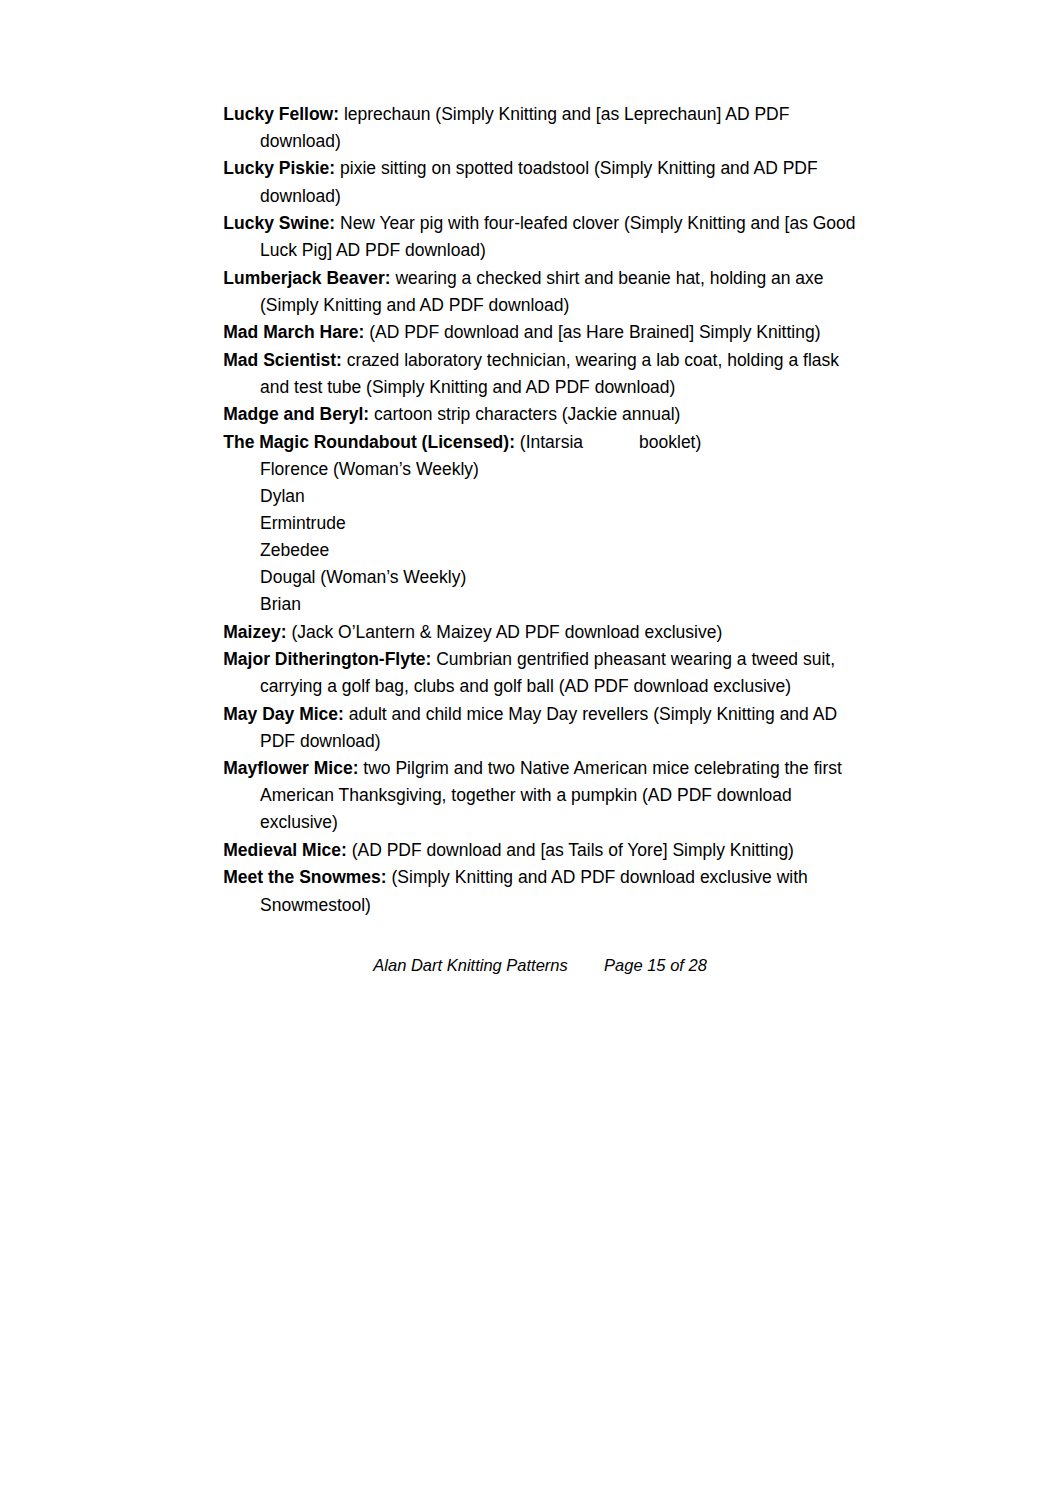Lucky Fellow: leprechaun (Simply Knitting and [as Leprechaun] AD PDF download)
Lucky Piskie: pixie sitting on spotted toadstool (Simply Knitting and AD PDF download)
Lucky Swine: New Year pig with four-leafed clover (Simply Knitting and [as Good Luck Pig] AD PDF download)
Lumberjack Beaver: wearing a checked shirt and beanie hat, holding an axe (Simply Knitting and AD PDF download)
Mad March Hare: (AD PDF download and [as Hare Brained] Simply Knitting)
Mad Scientist: crazed laboratory technician, wearing a lab coat, holding a flask and test tube (Simply Knitting and AD PDF download)
Madge and Beryl: cartoon strip characters (Jackie annual)
The Magic Roundabout (Licensed): (Intarsia booklet)
Florence (Woman’s Weekly)
Dylan
Ermintrude
Zebedee
Dougal (Woman’s Weekly)
Brian
Maizey: (Jack O’Lantern & Maizey AD PDF download exclusive)
Major Ditherington-Flyte: Cumbrian gentrified pheasant wearing a tweed suit, carrying a golf bag, clubs and golf ball (AD PDF download exclusive)
May Day Mice: adult and child mice May Day revellers (Simply Knitting and AD PDF download)
Mayflower Mice: two Pilgrim and two Native American mice celebrating the first American Thanksgiving, together with a pumpkin (AD PDF download exclusive)
Medieval Mice: (AD PDF download and [as Tails of Yore] Simply Knitting)
Meet the Snowmes: (Simply Knitting and AD PDF download exclusive with Snowmestool)
Alan Dart Knitting Patterns Page 15 of 28